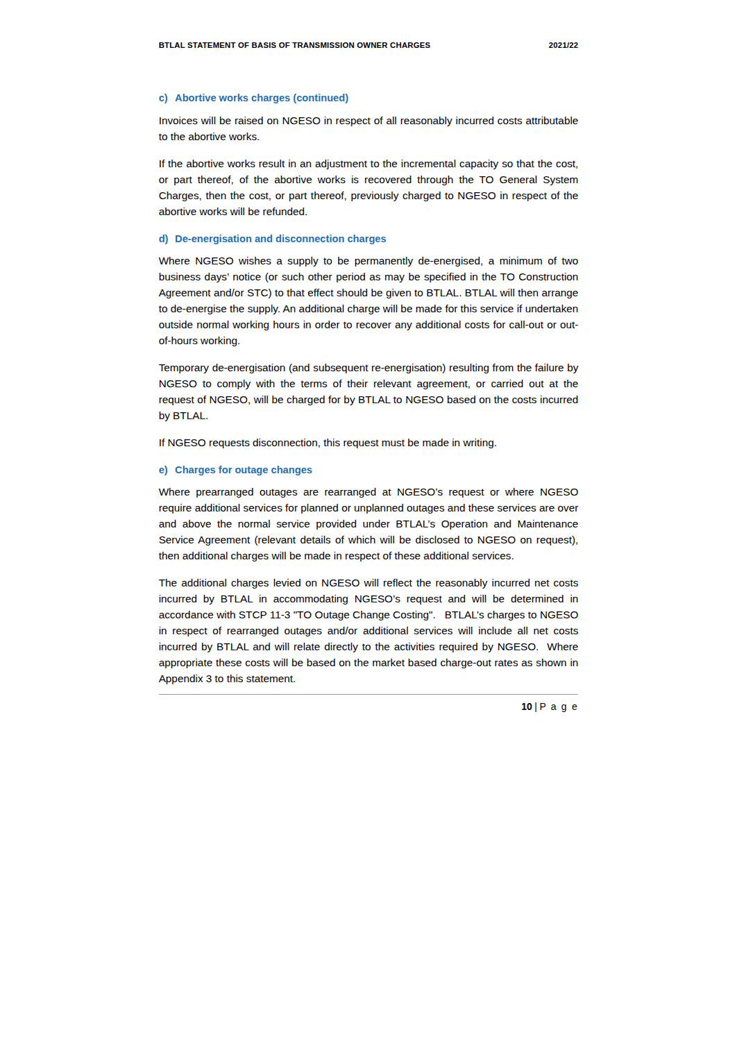BTLAL STATEMENT OF BASIS OF TRANSMISSION OWNER CHARGES
2021/22
c) Abortive works charges (continued)
Invoices will be raised on NGESO in respect of all reasonably incurred costs attributable to the abortive works.
If the abortive works result in an adjustment to the incremental capacity so that the cost, or part thereof, of the abortive works is recovered through the TO General System Charges, then the cost, or part thereof, previously charged to NGESO in respect of the abortive works will be refunded.
d) De-energisation and disconnection charges
Where NGESO wishes a supply to be permanently de-energised, a minimum of two business days’ notice (or such other period as may be specified in the TO Construction Agreement and/or STC) to that effect should be given to BTLAL. BTLAL will then arrange to de-energise the supply. An additional charge will be made for this service if undertaken outside normal working hours in order to recover any additional costs for call-out or out-of-hours working.
Temporary de-energisation (and subsequent re-energisation) resulting from the failure by NGESO to comply with the terms of their relevant agreement, or carried out at the request of NGESO, will be charged for by BTLAL to NGESO based on the costs incurred by BTLAL.
If NGESO requests disconnection, this request must be made in writing.
e) Charges for outage changes
Where prearranged outages are rearranged at NGESO’s request or where NGESO require additional services for planned or unplanned outages and these services are over and above the normal service provided under BTLAL’s Operation and Maintenance Service Agreement (relevant details of which will be disclosed to NGESO on request), then additional charges will be made in respect of these additional services.
The additional charges levied on NGESO will reflect the reasonably incurred net costs incurred by BTLAL in accommodating NGESO’s request and will be determined in accordance with STCP 11-3 "TO Outage Change Costing". BTLAL’s charges to NGESO in respect of rearranged outages and/or additional services will include all net costs incurred by BTLAL and will relate directly to the activities required by NGESO. Where appropriate these costs will be based on the market based charge-out rates as shown in Appendix 3 to this statement.
10|P a g e